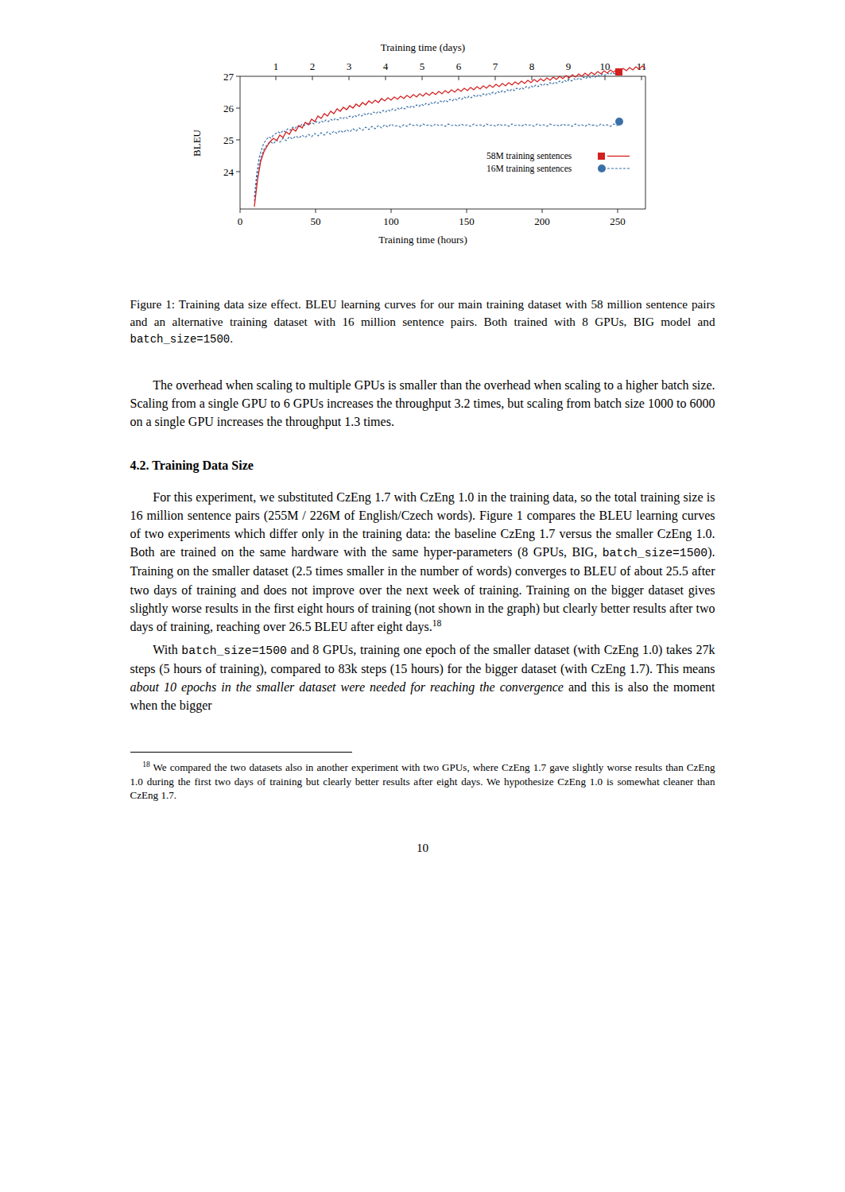Training time (days) 1 2 3 4 5 6 7 8 9 10 11 27 26 25 24 BLEU 0 50 100 150 200 250 Training time (hours) 58M training sentences 16M training sentences
Figure 1: Training data size effect. BLEU learning curves for our main training dataset with 58 million sentence pairs and an alternative training dataset with 16 million sentence pairs. Both trained with 8 GPUs, BIG model and batch_size=1500.
The overhead when scaling to multiple GPUs is smaller than the overhead when scaling to a higher batch size. Scaling from a single GPU to 6 GPUs increases the throughput 3.2 times, but scaling from batch size 1000 to 6000 on a single GPU increases the throughput 1.3 times.
4.2. Training Data Size
For this experiment, we substituted CzEng 1.7 with CzEng 1.0 in the training data, so the total training size is 16 million sentence pairs (255M / 226M of English/Czech words). Figure 1 compares the BLEU learning curves of two experiments which differ only in the training data: the baseline CzEng 1.7 versus the smaller CzEng 1.0. Both are trained on the same hardware with the same hyper-parameters (8 GPUs, BIG, batch_size=1500). Training on the smaller dataset (2.5 times smaller in the number of words) converges to BLEU of about 25.5 after two days of training and does not improve over the next week of training. Training on the bigger dataset gives slightly worse results in the first eight hours of training (not shown in the graph) but clearly better results after two days of training, reaching over 26.5 BLEU after eight days.18
With batch_size=1500 and 8 GPUs, training one epoch of the smaller dataset (with CzEng 1.0) takes 27k steps (5 hours of training), compared to 83k steps (15 hours) for the bigger dataset (with CzEng 1.7). This means about 10 epochs in the smaller dataset were needed for reaching the convergence and this is also the moment when the bigger
18 We compared the two datasets also in another experiment with two GPUs, where CzEng 1.7 gave slightly worse results than CzEng 1.0 during the first two days of training but clearly better results after eight days. We hypothesize CzEng 1.0 is somewhat cleaner than CzEng 1.7.
10